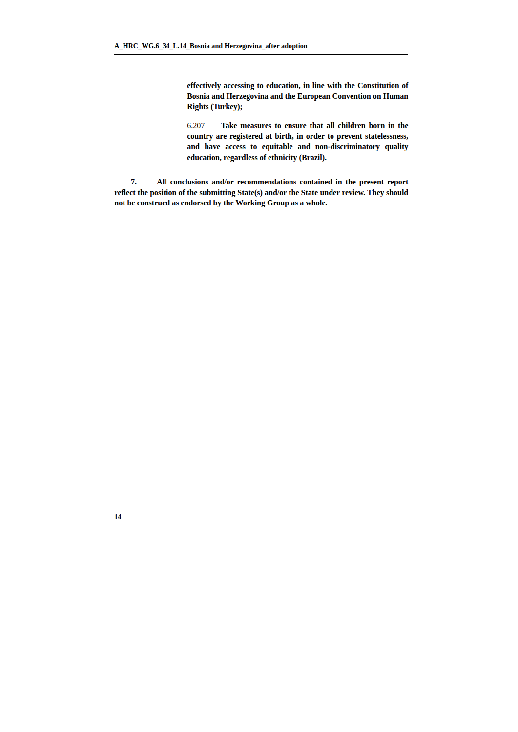A_HRC_WG.6_34_L.14_Bosnia and Herzegovina_after adoption
effectively accessing to education, in line with the Constitution of Bosnia and Herzegovina and the European Convention on Human Rights (Turkey);
6.207 Take measures to ensure that all children born in the country are registered at birth, in order to prevent statelessness, and have access to equitable and non-discriminatory quality education, regardless of ethnicity (Brazil).
7. All conclusions and/or recommendations contained in the present report reflect the position of the submitting State(s) and/or the State under review. They should not be construed as endorsed by the Working Group as a whole.
14